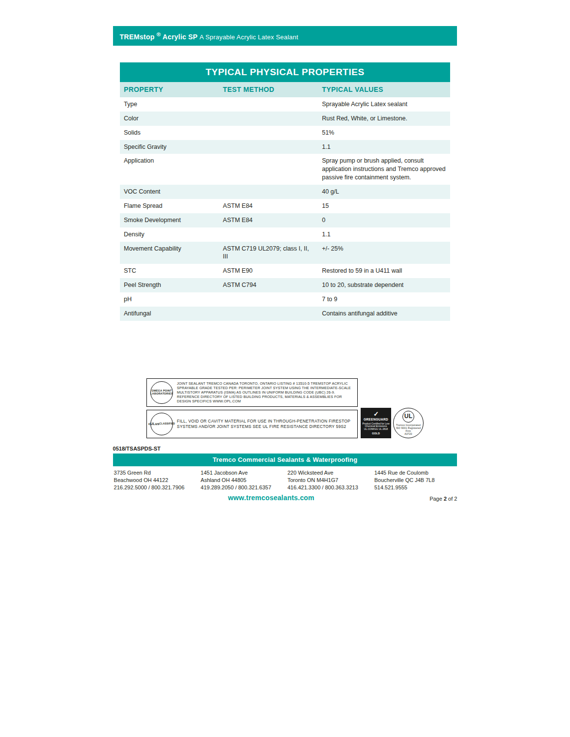TREMstop ® Acrylic SP A Sprayable Acrylic Latex Sealant
TYPICAL PHYSICAL PROPERTIES
| PROPERTY | TEST METHOD | TYPICAL VALUES |
| --- | --- | --- |
| Type | | Sprayable Acrylic Latex sealant |
| Color | | Rust Red, White, or Limestone. |
| Solids | | 51% |
| Specific Gravity | | 1.1 |
| Application | | Spray pump or brush applied, consult application instructions and Tremco approved passive fire containment system. |
| VOC Content | | 40 g/L |
| Flame Spread | ASTM E84 | 15 |
| Smoke Development | ASTM E84 | 0 |
| Density | | 1.1 |
| Movement Capability | ASTM C719 UL2079; class I, II, III | +/- 25% |
| STC | ASTM E90 | Restored to 59 in a U411 wall |
| Peel Strength | ASTM C794 | 10 to 20, substrate dependent |
| pH | | 7 to 9 |
| Antifungal | | Contains antifungal additive |
OMEGA POINT LABORATORIES
Joint sealant Tremco Canada Toronto, Ontario listing # 13510-5 TREMstop Acrylic Sprayable Grade tested per: Perimeter Joint System using the Intermediate-Scale Multistory Apparatus (ISMA) as outlines in Uniform Building Code (UBC) 26-9. Reference Directory of Listed Building Products, Materials & Assemblies for design specifics www.opl.com
c UL us
CLASSIFIED
Fill, void or cavity material for use in through-penetration firestop systems and/or joint systems see UL Fire Resistance Directory 59S2
✓
GREENGUARD
Product Certified for Low Chemical Emissions UL.COM/GG UL 2818
GOLD
UL
Tremco Incorporated
ISO 9001 Registered Firm
A3720
0518/TSASPDS-ST
Tremco Commercial Sealants & Waterproofing
3735 Green Rd
Beachwood OH 44122
216.292.5000 / 800.321.7906
1451 Jacobson Ave
Ashland OH 44805
419.289.2050 / 800.321.6357
220 Wicksteed Ave
Toronto ON M4H1G7
416.421.3300 / 800.363.3213
1445 Rue de Coulomb
Boucherville QC J4B 7L8
514.521.9555
www.tremcosealants.com
Page 2 of 2